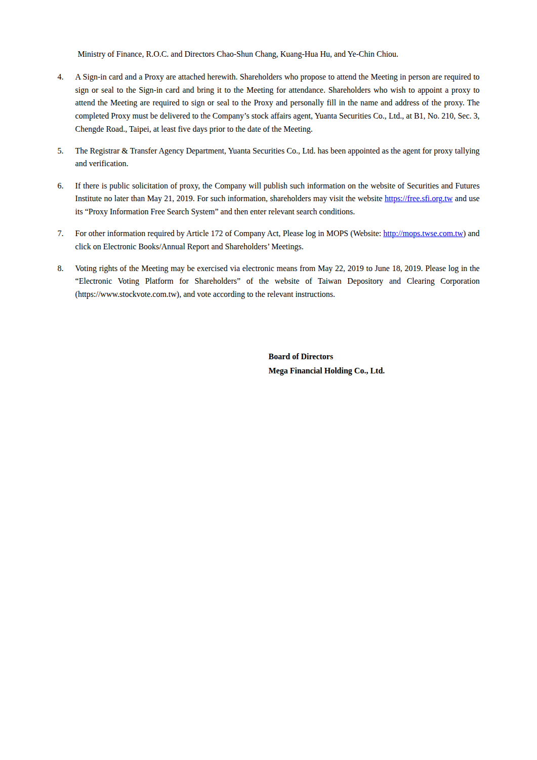Ministry of Finance, R.O.C. and Directors Chao-Shun Chang, Kuang-Hua Hu, and Ye-Chin Chiou.
4. A Sign-in card and a Proxy are attached herewith. Shareholders who propose to attend the Meeting in person are required to sign or seal to the Sign-in card and bring it to the Meeting for attendance. Shareholders who wish to appoint a proxy to attend the Meeting are required to sign or seal to the Proxy and personally fill in the name and address of the proxy. The completed Proxy must be delivered to the Company’s stock affairs agent, Yuanta Securities Co., Ltd., at B1, No. 210, Sec. 3, Chengde Road., Taipei, at least five days prior to the date of the Meeting.
5. The Registrar & Transfer Agency Department, Yuanta Securities Co., Ltd. has been appointed as the agent for proxy tallying and verification.
6. If there is public solicitation of proxy, the Company will publish such information on the website of Securities and Futures Institute no later than May 21, 2019. For such information, shareholders may visit the website https://free.sfi.org.tw and use its “Proxy Information Free Search System” and then enter relevant search conditions.
7. For other information required by Article 172 of Company Act, Please log in MOPS (Website: http://mops.twse.com.tw) and click on Electronic Books/Annual Report and Shareholders’ Meetings.
8. Voting rights of the Meeting may be exercised via electronic means from May 22, 2019 to June 18, 2019. Please log in the “Electronic Voting Platform for Shareholders” of the website of Taiwan Depository and Clearing Corporation (https://www.stockvote.com.tw), and vote according to the relevant instructions.
Board of Directors
Mega Financial Holding Co., Ltd.